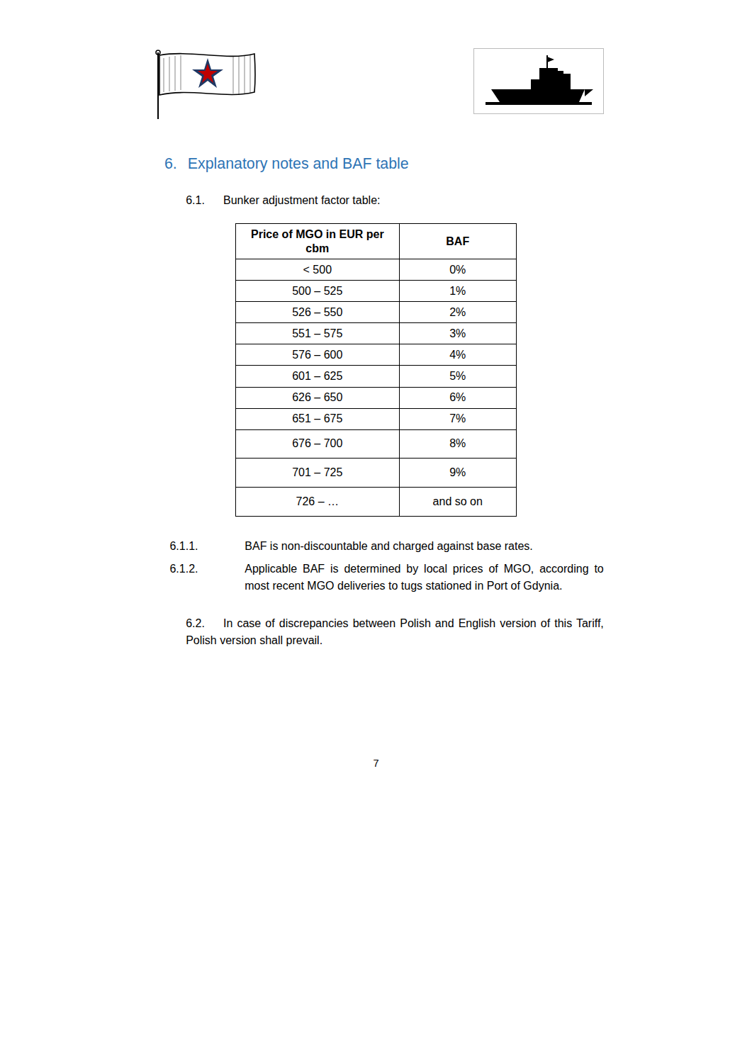6. Explanatory notes and BAF table
6.1. Bunker adjustment factor table:
| Price of MGO in EUR per cbm | BAF |
| --- | --- |
| < 500 | 0% |
| 500 – 525 | 1% |
| 526 – 550 | 2% |
| 551 – 575 | 3% |
| 576 – 600 | 4% |
| 601 – 625 | 5% |
| 626 – 650 | 6% |
| 651 – 675 | 7% |
| 676 – 700 | 8% |
| 701 – 725 | 9% |
| 726 – … | and so on |
6.1.1. BAF is non-discountable and charged against base rates.
6.1.2. Applicable BAF is determined by local prices of MGO, according to most recent MGO deliveries to tugs stationed in Port of Gdynia.
6.2. In case of discrepancies between Polish and English version of this Tariff, Polish version shall prevail.
7